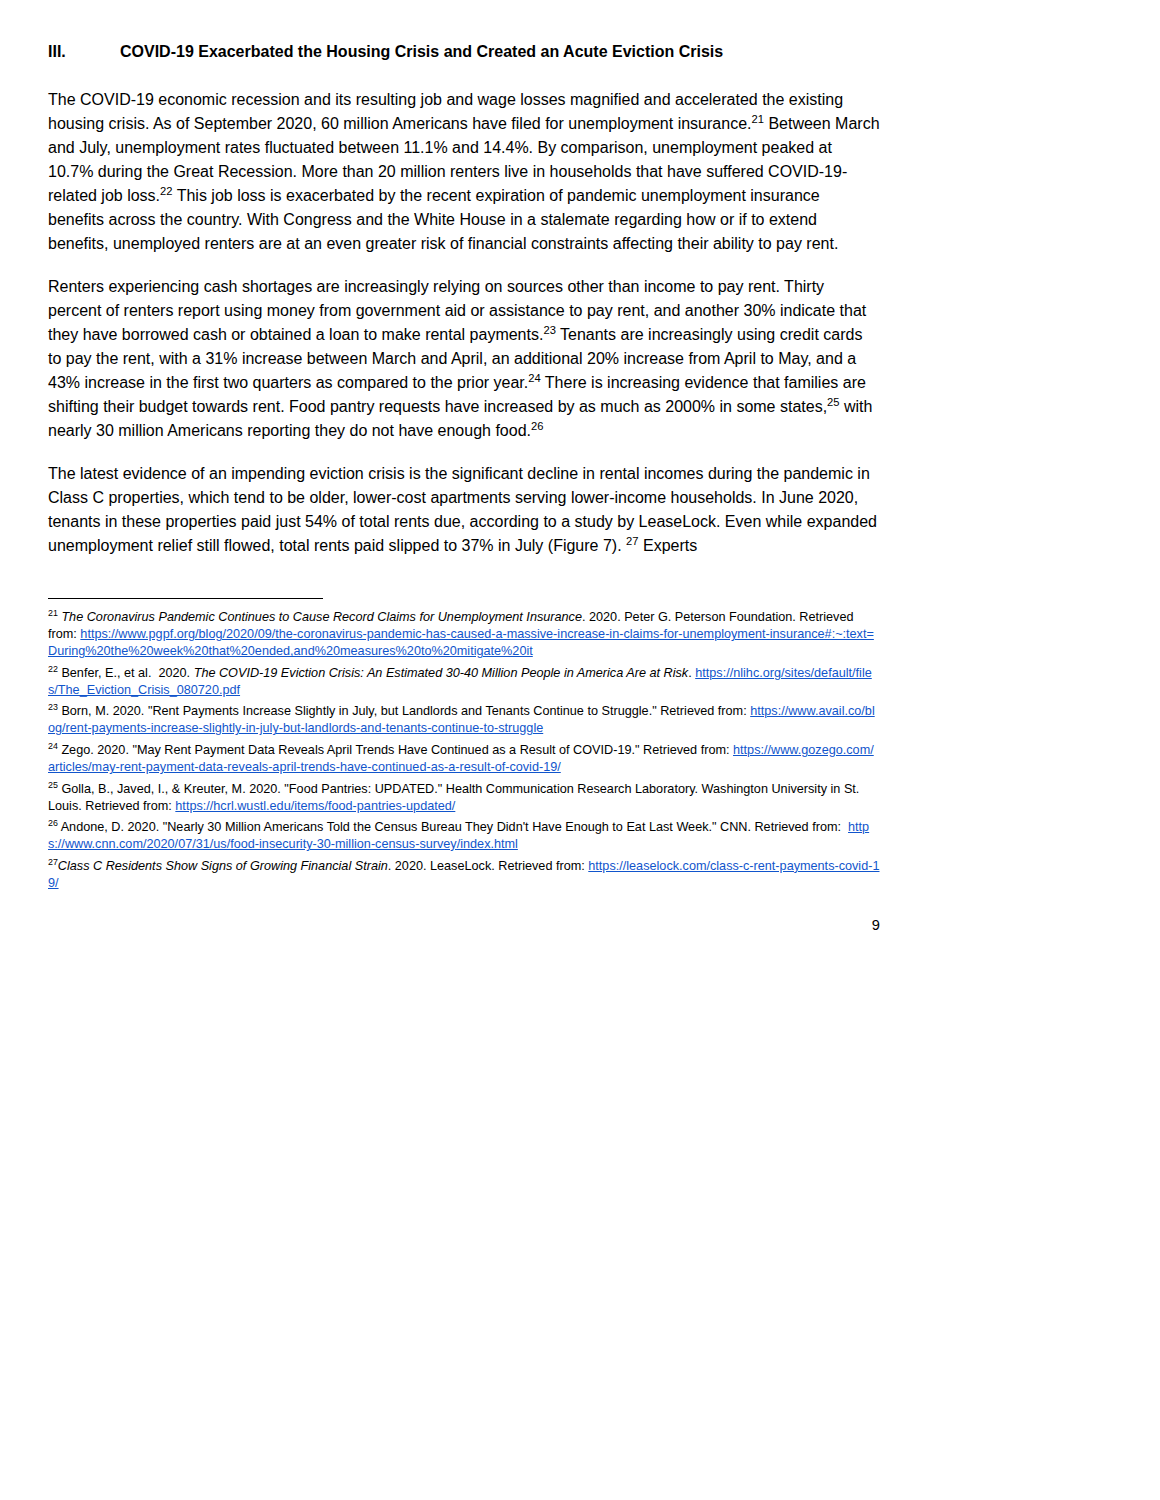III. COVID-19 Exacerbated the Housing Crisis and Created an Acute Eviction Crisis
The COVID-19 economic recession and its resulting job and wage losses magnified and accelerated the existing housing crisis. As of September 2020, 60 million Americans have filed for unemployment insurance.21 Between March and July, unemployment rates fluctuated between 11.1% and 14.4%. By comparison, unemployment peaked at 10.7% during the Great Recession. More than 20 million renters live in households that have suffered COVID-19-related job loss.22 This job loss is exacerbated by the recent expiration of pandemic unemployment insurance benefits across the country. With Congress and the White House in a stalemate regarding how or if to extend benefits, unemployed renters are at an even greater risk of financial constraints affecting their ability to pay rent.
Renters experiencing cash shortages are increasingly relying on sources other than income to pay rent. Thirty percent of renters report using money from government aid or assistance to pay rent, and another 30% indicate that they have borrowed cash or obtained a loan to make rental payments.23 Tenants are increasingly using credit cards to pay the rent, with a 31% increase between March and April, an additional 20% increase from April to May, and a 43% increase in the first two quarters as compared to the prior year.24 There is increasing evidence that families are shifting their budget towards rent. Food pantry requests have increased by as much as 2000% in some states,25 with nearly 30 million Americans reporting they do not have enough food.26
The latest evidence of an impending eviction crisis is the significant decline in rental incomes during the pandemic in Class C properties, which tend to be older, lower-cost apartments serving lower-income households. In June 2020, tenants in these properties paid just 54% of total rents due, according to a study by LeaseLock. Even while expanded unemployment relief still flowed, total rents paid slipped to 37% in July (Figure 7). 27 Experts
21 The Coronavirus Pandemic Continues to Cause Record Claims for Unemployment Insurance. 2020. Peter G. Peterson Foundation. Retrieved from: https://www.pgpf.org/blog/2020/09/the-coronavirus-pandemic-has-caused-a-massive-increase-in-claims-for-unemployment-insurance#:~:text=During%20the%20week%20that%20ended,and%20measures%20to%20mitigate%20it
22 Benfer, E., et al. 2020. The COVID-19 Eviction Crisis: An Estimated 30-40 Million People in America Are at Risk. https://nlihc.org/sites/default/files/The_Eviction_Crisis_080720.pdf
23 Born, M. 2020. "Rent Payments Increase Slightly in July, but Landlords and Tenants Continue to Struggle." Retrieved from: https://www.avail.co/blog/rent-payments-increase-slightly-in-july-but-landlords-and-tenants-continue-to-struggle
24 Zego. 2020. "May Rent Payment Data Reveals April Trends Have Continued as a Result of COVID-19." Retrieved from: https://www.gozego.com/articles/may-rent-payment-data-reveals-april-trends-have-continued-as-a-result-of-covid-19/
25 Golla, B., Javed, I., & Kreuter, M. 2020. "Food Pantries: UPDATED." Health Communication Research Laboratory. Washington University in St. Louis. Retrieved from: https://hcrl.wustl.edu/items/food-pantries-updated/
26 Andone, D. 2020. "Nearly 30 Million Americans Told the Census Bureau They Didn't Have Enough to Eat Last Week." CNN. Retrieved from: https://www.cnn.com/2020/07/31/us/food-insecurity-30-million-census-survey/index.html
27Class C Residents Show Signs of Growing Financial Strain. 2020. LeaseLock. Retrieved from: https://leaselock.com/class-c-rent-payments-covid-19/
9